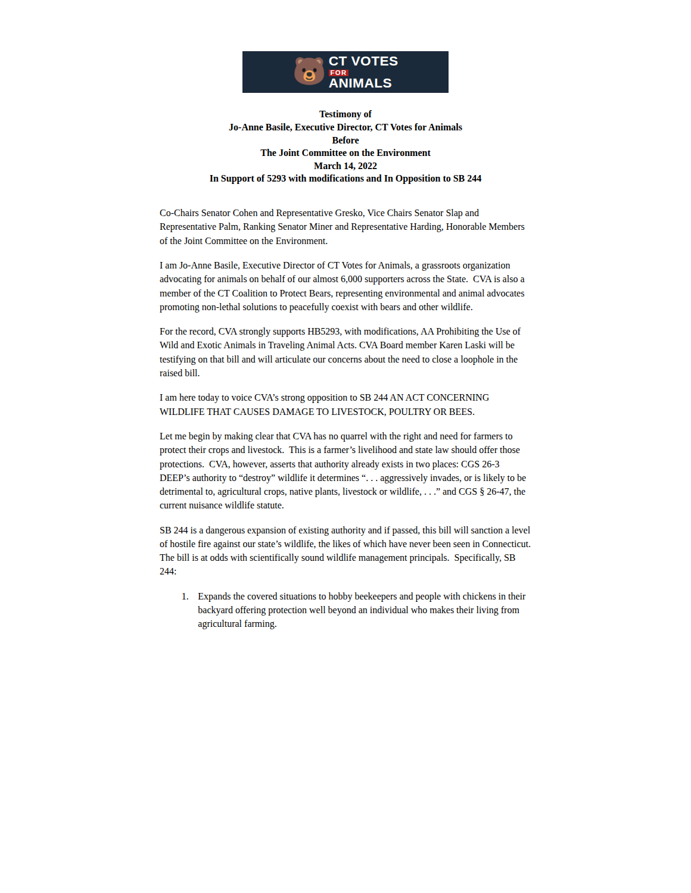🐻 CT VOTES
FOR
ANIMALS
Testimony of
Jo-Anne Basile, Executive Director, CT Votes for Animals
Before
The Joint Committee on the Environment
March 14, 2022
In Support of 5293 with modifications and In Opposition to SB 244
Co-Chairs Senator Cohen and Representative Gresko, Vice Chairs Senator Slap and Representative Palm, Ranking Senator Miner and Representative Harding, Honorable Members of the Joint Committee on the Environment.
I am Jo-Anne Basile, Executive Director of CT Votes for Animals, a grassroots organization advocating for animals on behalf of our almost 6,000 supporters across the State. CVA is also a member of the CT Coalition to Protect Bears, representing environmental and animal advocates promoting non-lethal solutions to peacefully coexist with bears and other wildlife.
For the record, CVA strongly supports HB5293, with modifications, AA Prohibiting the Use of Wild and Exotic Animals in Traveling Animal Acts. CVA Board member Karen Laski will be testifying on that bill and will articulate our concerns about the need to close a loophole in the raised bill.
I am here today to voice CVA’s strong opposition to SB 244 AN ACT CONCERNING WILDLIFE THAT CAUSES DAMAGE TO LIVESTOCK, POULTRY OR BEES.
Let me begin by making clear that CVA has no quarrel with the right and need for farmers to protect their crops and livestock. This is a farmer’s livelihood and state law should offer those protections. CVA, however, asserts that authority already exists in two places: CGS 26-3 DEEP’s authority to “destroy” wildlife it determines “. . . aggressively invades, or is likely to be detrimental to, agricultural crops, native plants, livestock or wildlife, . . .” and CGS § 26-47, the current nuisance wildlife statute.
SB 244 is a dangerous expansion of existing authority and if passed, this bill will sanction a level of hostile fire against our state’s wildlife, the likes of which have never been seen in Connecticut. The bill is at odds with scientifically sound wildlife management principals. Specifically, SB 244:
Expands the covered situations to hobby beekeepers and people with chickens in their backyard offering protection well beyond an individual who makes their living from agricultural farming.